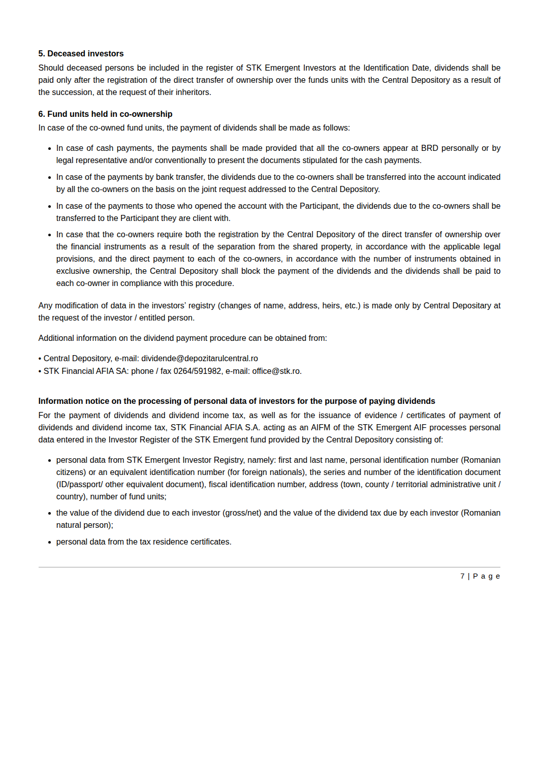5. Deceased investors
Should deceased persons be included in the register of STK Emergent Investors at the Identification Date, dividends shall be paid only after the registration of the direct transfer of ownership over the funds units with the Central Depository as a result of the succession, at the request of their inheritors.
6. Fund units held in co-ownership
In case of the co-owned fund units, the payment of dividends shall be made as follows:
In case of cash payments, the payments shall be made provided that all the co-owners appear at BRD personally or by legal representative and/or conventionally to present the documents stipulated for the cash payments.
In case of the payments by bank transfer, the dividends due to the co-owners shall be transferred into the account indicated by all the co-owners on the basis on the joint request addressed to the Central Depository.
In case of the payments to those who opened the account with the Participant, the dividends due to the co-owners shall be transferred to the Participant they are client with.
In case that the co-owners require both the registration by the Central Depository of the direct transfer of ownership over the financial instruments as a result of the separation from the shared property, in accordance with the applicable legal provisions, and the direct payment to each of the co-owners, in accordance with the number of instruments obtained in exclusive ownership, the Central Depository shall block the payment of the dividends and the dividends shall be paid to each co-owner in compliance with this procedure.
Any modification of data in the investors’ registry (changes of name, address, heirs, etc.) is made only by Central Depositary at the request of the investor / entitled person.
Additional information on the dividend payment procedure can be obtained from:
• Central Depository, e-mail: dividende@depozitarulcentral.ro
• STK Financial AFIA SA: phone / fax 0264/591982, e-mail: office@stk.ro.
Information notice on the processing of personal data of investors for the purpose of paying dividends
For the payment of dividends and dividend income tax, as well as for the issuance of evidence / certificates of payment of dividends and dividend income tax, STK Financial AFIA S.A. acting as an AIFM of the STK Emergent AIF processes personal data entered in the Investor Register of the STK Emergent fund provided by the Central Depository consisting of:
personal data from STK Emergent Investor Registry, namely: first and last name, personal identification number (Romanian citizens) or an equivalent identification number (for foreign nationals), the series and number of the identification document (ID/passport/ other equivalent document), fiscal identification number, address (town, county / territorial administrative unit / country), number of fund units;
the value of the dividend due to each investor (gross/net) and the value of the dividend tax due by each investor (Romanian natural person);
personal data from the tax residence certificates.
7 | P a g e